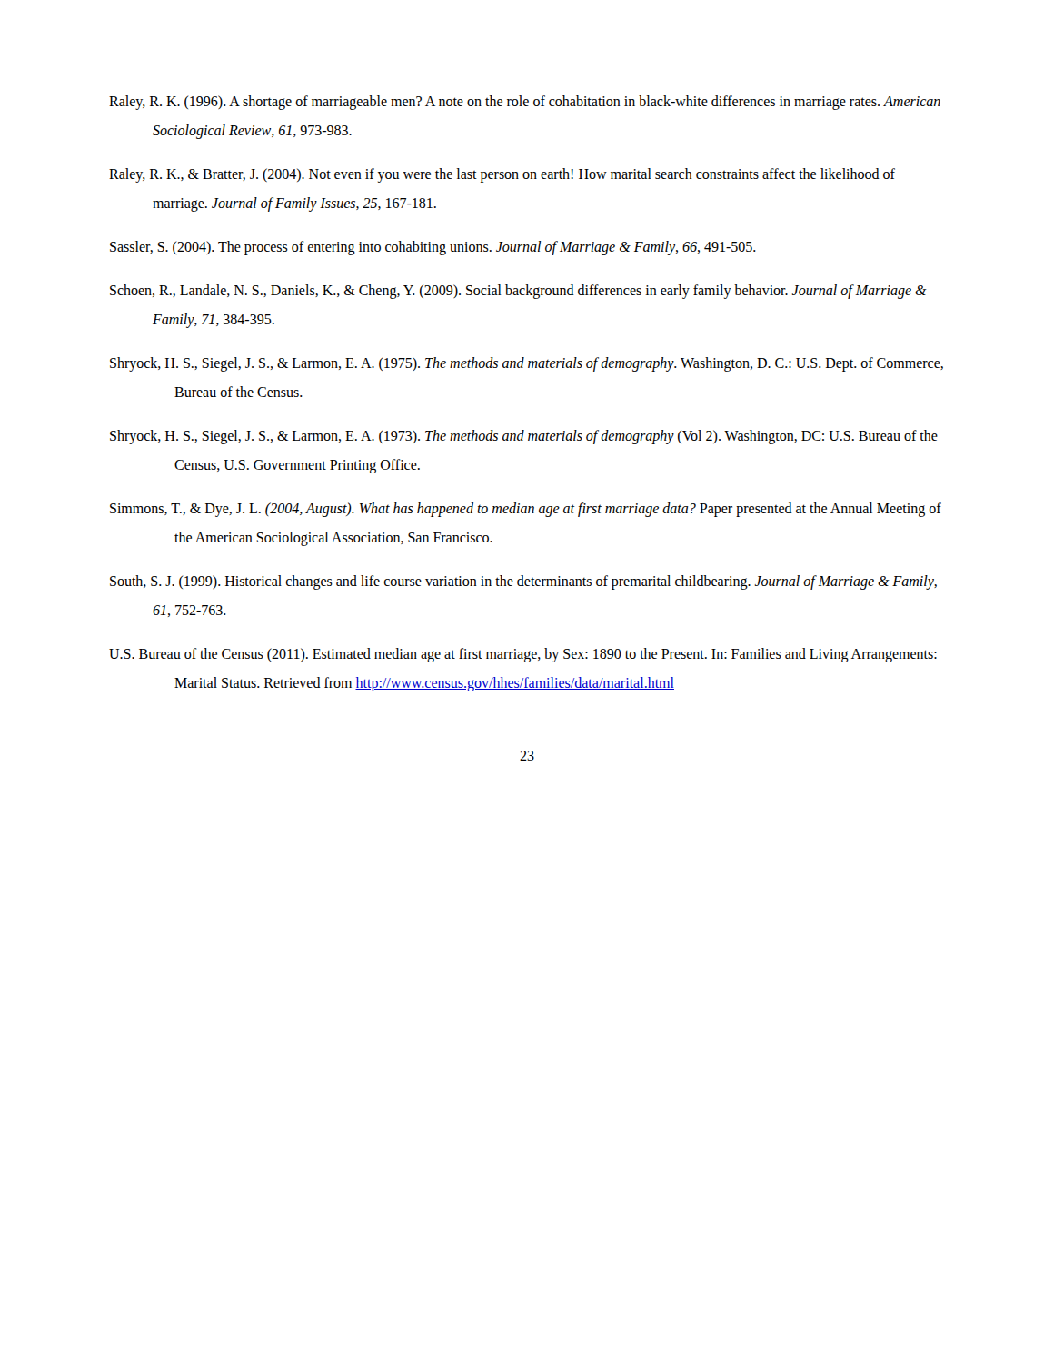Raley, R. K. (1996). A shortage of marriageable men? A note on the role of cohabitation in black-white differences in marriage rates. American Sociological Review, 61, 973-983.
Raley, R. K., & Bratter, J. (2004). Not even if you were the last person on earth! How marital search constraints affect the likelihood of marriage. Journal of Family Issues, 25, 167-181.
Sassler, S. (2004). The process of entering into cohabiting unions. Journal of Marriage & Family, 66, 491-505.
Schoen, R., Landale, N. S., Daniels, K., & Cheng, Y. (2009). Social background differences in early family behavior. Journal of Marriage & Family, 71, 384-395.
Shryock, H. S., Siegel, J. S., & Larmon, E. A. (1975). The methods and materials of demography. Washington, D. C.: U.S. Dept. of Commerce, Bureau of the Census.
Shryock, H. S., Siegel, J. S., & Larmon, E. A. (1973). The methods and materials of demography (Vol 2). Washington, DC: U.S. Bureau of the Census, U.S. Government Printing Office.
Simmons, T., & Dye, J. L. (2004, August). What has happened to median age at first marriage data? Paper presented at the Annual Meeting of the American Sociological Association, San Francisco.
South, S. J. (1999). Historical changes and life course variation in the determinants of premarital childbearing. Journal of Marriage & Family, 61, 752-763.
U.S. Bureau of the Census (2011). Estimated median age at first marriage, by Sex: 1890 to the Present. In: Families and Living Arrangements: Marital Status. Retrieved from http://www.census.gov/hhes/families/data/marital.html
23